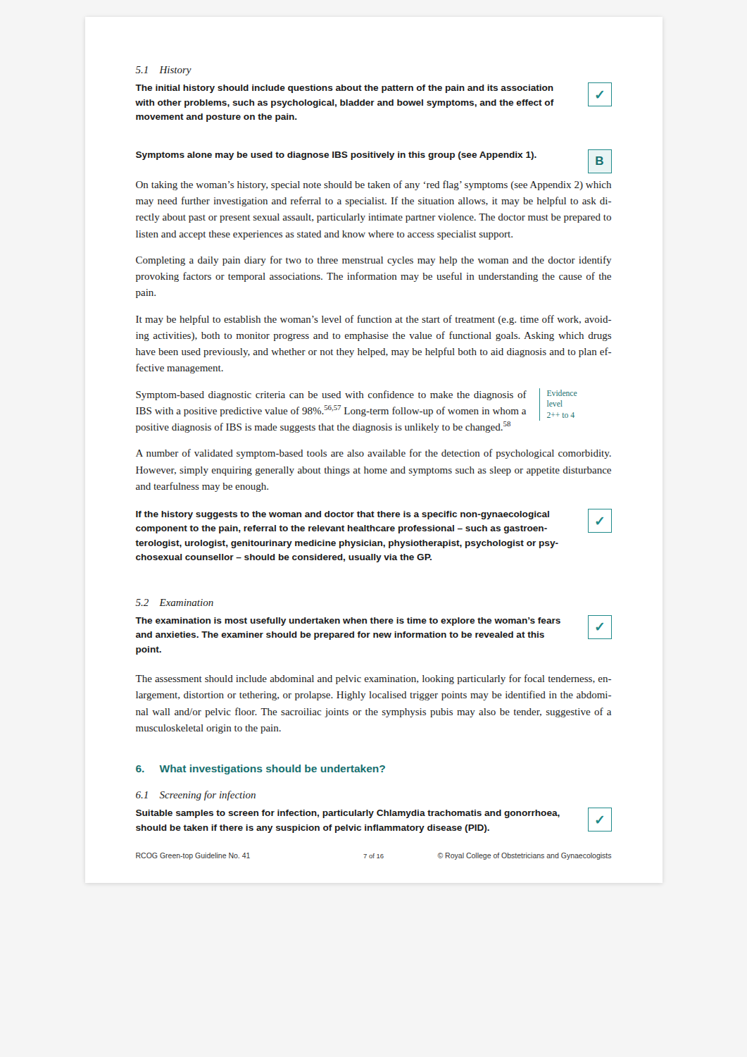5.1 History
The initial history should include questions about the pattern of the pain and its association with other problems, such as psychological, bladder and bowel symptoms, and the effect of movement and posture on the pain.
Symptoms alone may be used to diagnose IBS positively in this group (see Appendix 1).
B
On taking the woman’s history, special note should be taken of any ‘red flag’ symptoms (see Appendix 2) which may need further investigation and referral to a specialist. If the situation allows, it may be helpful to ask directly about past or present sexual assault, particularly intimate partner violence. The doctor must be prepared to listen and accept these experiences as stated and know where to access specialist support.
Completing a daily pain diary for two to three menstrual cycles may help the woman and the doctor identify provoking factors or temporal associations. The information may be useful in understanding the cause of the pain.
It may be helpful to establish the woman’s level of function at the start of treatment (e.g. time off work, avoiding activities), both to monitor progress and to emphasise the value of functional goals. Asking which drugs have been used previously, and whether or not they helped, may be helpful both to aid diagnosis and to plan effective management.
Symptom-based diagnostic criteria can be used with confidence to make the diagnosis of IBS with a positive predictive value of 98%.56,57 Long-term follow-up of women in whom a positive diagnosis of IBS is made suggests that the diagnosis is unlikely to be changed.58
Evidence
level
2++ to 4
A number of validated symptom-based tools are also available for the detection of psychological comorbidity. However, simply enquiring generally about things at home and symptoms such as sleep or appetite disturbance and tearfulness may be enough.
If the history suggests to the woman and doctor that there is a specific non-gynaecological component to the pain, referral to the relevant healthcare professional – such as gastroenterologist, urologist, genitourinary medicine physician, physiotherapist, psychologist or psychosexual counsellor – should be considered, usually via the GP.
5.2 Examination
The examination is most usefully undertaken when there is time to explore the woman’s fears and anxieties. The examiner should be prepared for new information to be revealed at this point.
The assessment should include abdominal and pelvic examination, looking particularly for focal tenderness, enlargement, distortion or tethering, or prolapse. Highly localised trigger points may be identified in the abdominal wall and/or pelvic floor. The sacroiliac joints or the symphysis pubis may also be tender, suggestive of a musculoskeletal origin to the pain.
6. What investigations should be undertaken?
6.1 Screening for infection
Suitable samples to screen for infection, particularly Chlamydia trachomatis and gonorrhoea, should be taken if there is any suspicion of pelvic inflammatory disease (PID).
RCOG Green-top Guideline No. 41
7 of 16
© Royal College of Obstetricians and Gynaecologists